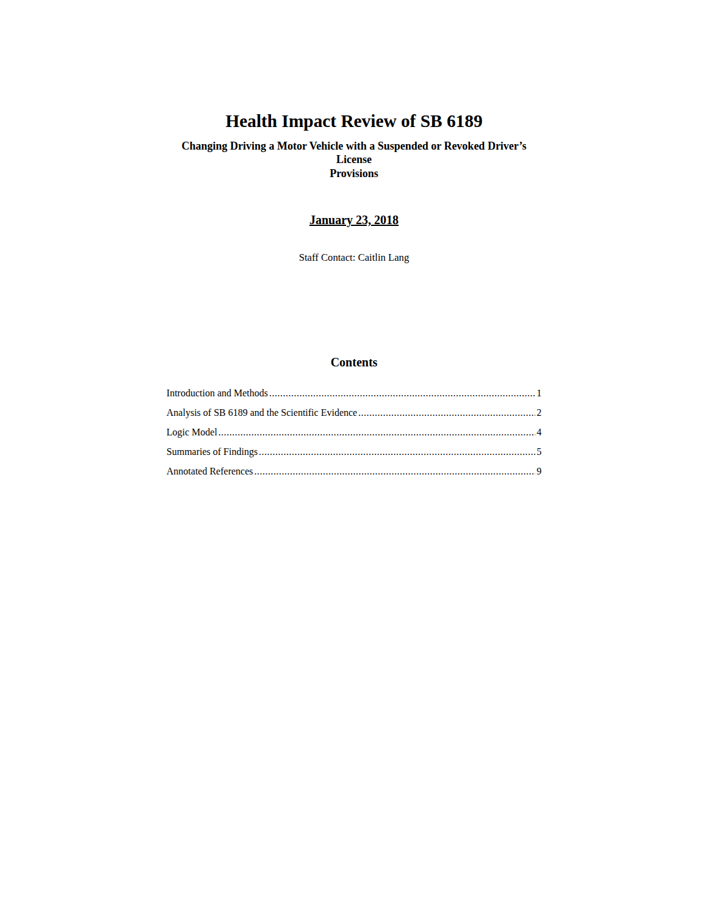Health Impact Review of SB 6189
Changing Driving a Motor Vehicle with a Suspended or Revoked Driver’s License
Provisions
January 23, 2018
Staff Contact: Caitlin Lang
Contents
Introduction and Methods ........................................................................................................... 1
Analysis of SB 6189 and the Scientific Evidence ........................................................................ 2
Logic Model ............................................................................................................................. 4
Summaries of Findings .............................................................................................................. 5
Annotated References ................................................................................................................ 9